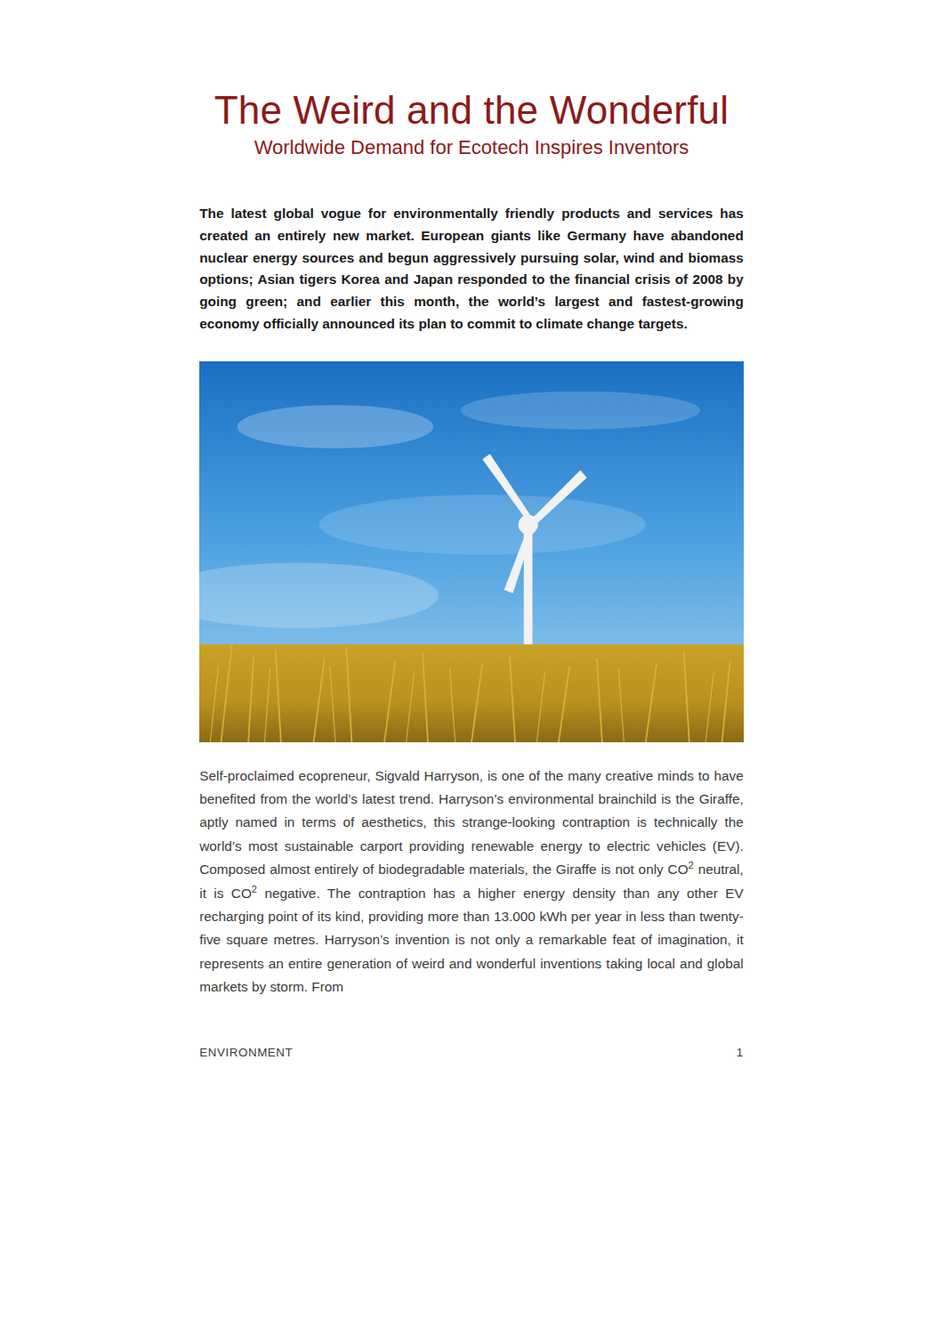The Weird and the Wonderful
Worldwide Demand for Ecotech Inspires Inventors
The latest global vogue for environmentally friendly products and services has created an entirely new market. European giants like Germany have abandoned nuclear energy sources and begun aggressively pursuing solar, wind and biomass options; Asian tigers Korea and Japan responded to the financial crisis of 2008 by going green; and earlier this month, the world’s largest and fastest-growing economy officially announced its plan to commit to climate change targets.
Self-proclaimed ecopreneur, Sigvald Harryson, is one of the many creative minds to have benefited from the world’s latest trend. Harryson’s environmental brainchild is the Giraffe, aptly named in terms of aesthetics, this strange-looking contraption is technically the world’s most sustainable carport providing renewable energy to electric vehicles (EV). Composed almost entirely of biodegradable materials, the Giraffe is not only CO2 neutral, it is CO2 negative. The contraption has a higher energy density than any other EV recharging point of its kind, providing more than 13.000 kWh per year in less than twenty-five square metres. Harryson’s invention is not only a remarkable feat of imagination, it represents an entire generation of weird and wonderful inventions taking local and global markets by storm. From
Environment 1